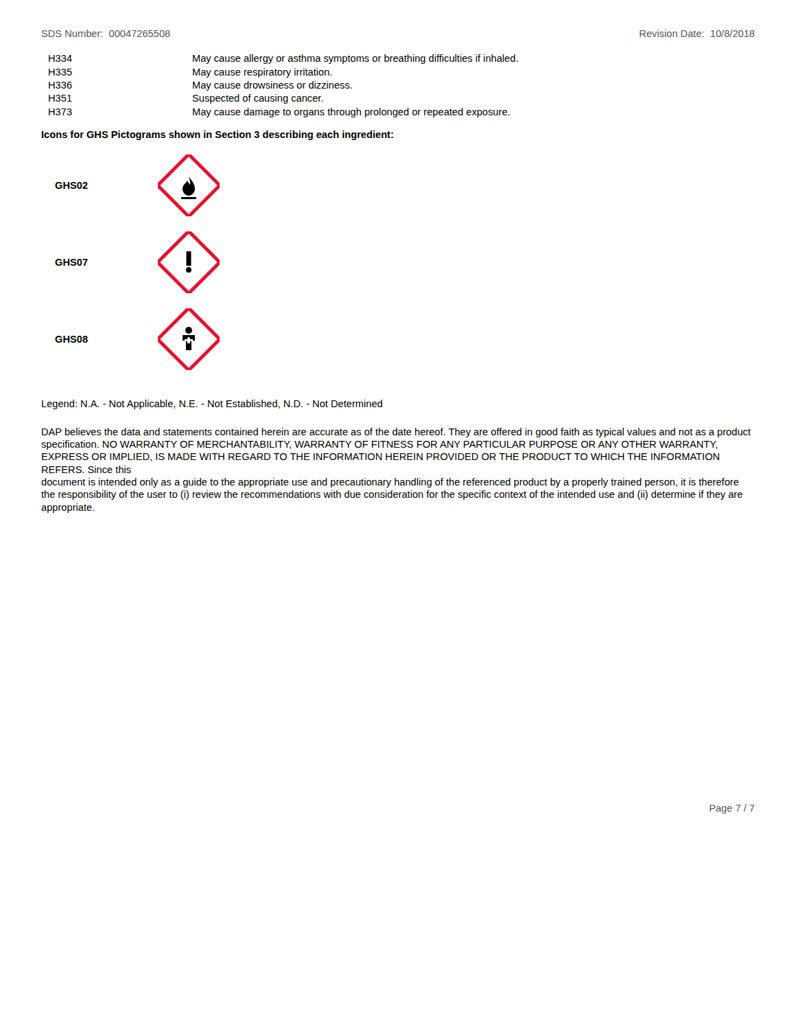SDS Number: 00047265508
Revision Date: 10/8/2018
| H334 | May cause allergy or asthma symptoms or breathing difficulties if inhaled. |
| H335 | May cause respiratory irritation. |
| H336 | May cause drowsiness or dizziness. |
| H351 | Suspected of causing cancer. |
| H373 | May cause damage to organs through prolonged or repeated exposure. |
Icons for GHS Pictograms shown in Section 3 describing each ingredient:
GHS02
GHS07
GHS08
Legend: N.A. - Not Applicable, N.E. - Not Established, N.D. - Not Determined
DAP believes the data and statements contained herein are accurate as of the date hereof. They are offered in good faith as typical values and not as a product specification. NO WARRANTY OF MERCHANTABILITY, WARRANTY OF FITNESS FOR ANY PARTICULAR PURPOSE OR ANY OTHER WARRANTY, EXPRESS OR IMPLIED, IS MADE WITH REGARD TO THE INFORMATION HEREIN PROVIDED OR THE PRODUCT TO WHICH THE INFORMATION REFERS. Since this
document is intended only as a guide to the appropriate use and precautionary handling of the referenced product by a properly trained person, it is therefore the responsibility of the user to (i) review the recommendations with due consideration for the specific context of the intended use and (ii) determine if they are appropriate.
Page 7 / 7